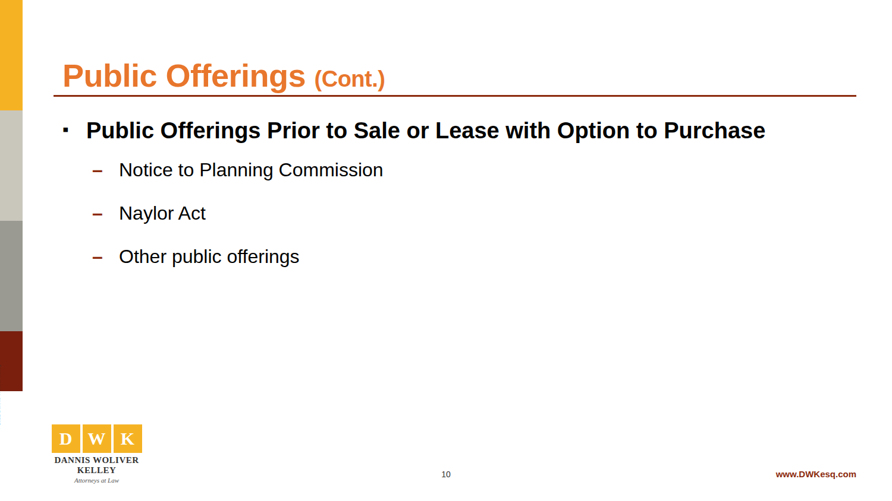© 2022 Dannis Woliver Kelley
Public Offerings (Cont.)
Public Offerings Prior to Sale or Lease with Option to Purchase
Notice to Planning Commission
Naylor Act
Other public offerings
DWK
DANNIS WOLIVER KELLEY
Attorneys at Law
10
www.DWKesq.com